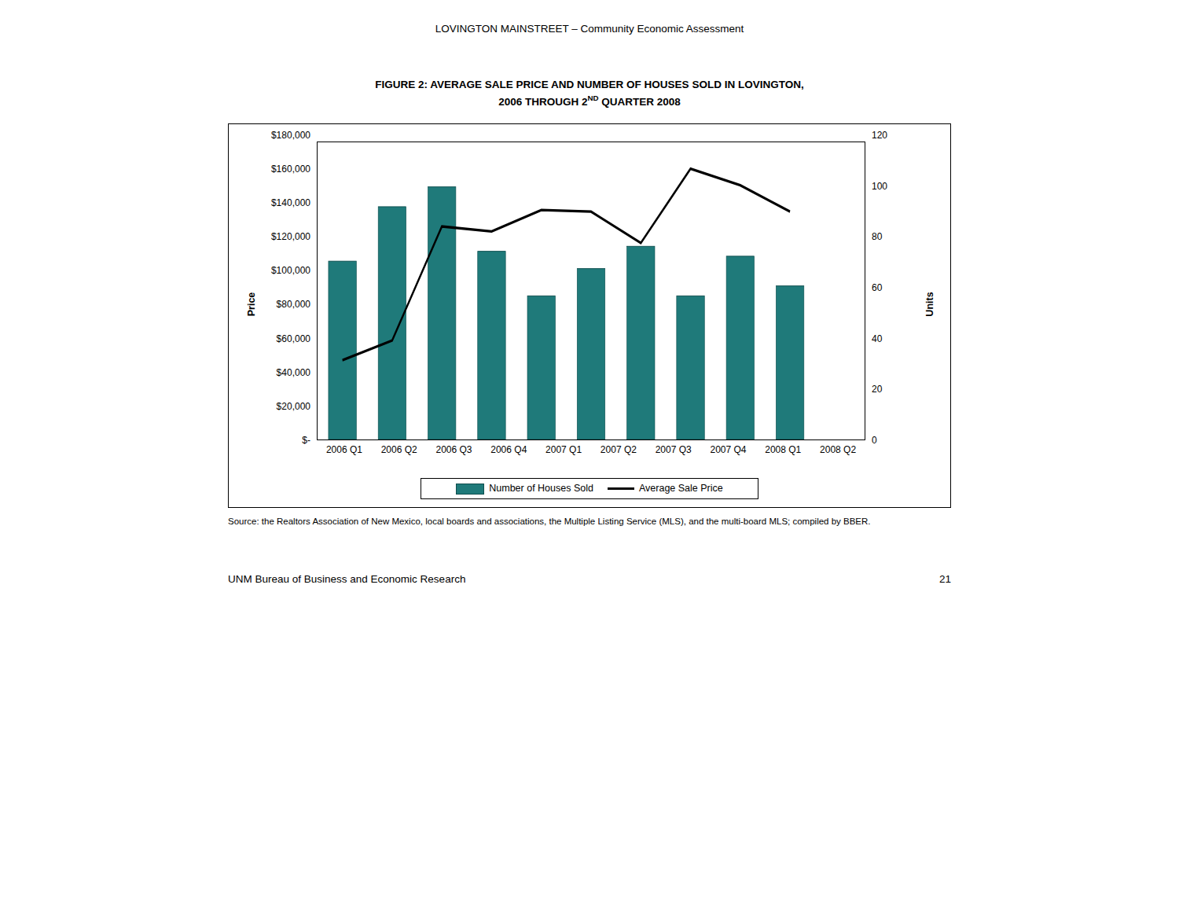LOVINGTON MAINSTREET – Community Economic Assessment
FIGURE 2: AVERAGE SALE PRICE AND NUMBER OF HOUSES SOLD IN LOVINGTON,
2006 THROUGH 2ND QUARTER 2008
Price
Units
$180,000 $160,000 $140,000 $120,000 $100,000 $80,000 $60,000 $40,000 $20,000 $-
120 100 80 60 40 20 0
2006 Q1
2006 Q2
2006 Q3
2006 Q4
2007 Q1
2007 Q2
2007 Q3
2007 Q4
2008 Q1
2008 Q2
Number of Houses Sold Average Sale Price
Source: the Realtors Association of New Mexico, local boards and associations, the Multiple Listing Service (MLS), and the multi-board MLS; compiled by BBER.
UNM Bureau of Business and Economic Research
21